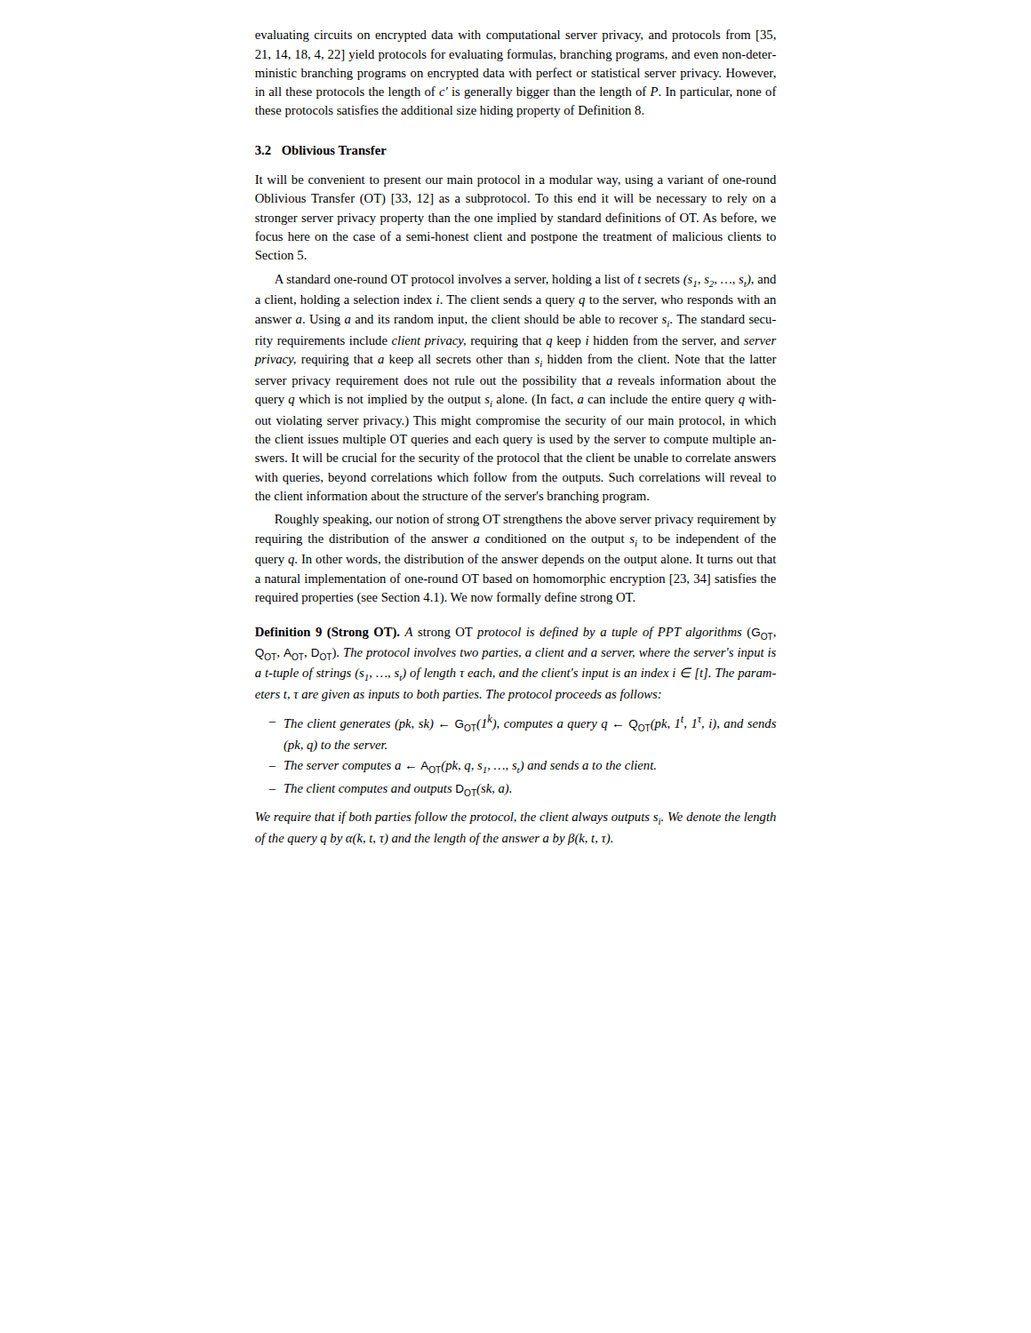evaluating circuits on encrypted data with computational server privacy, and protocols from [35, 21, 14, 18, 4, 22] yield protocols for evaluating formulas, branching programs, and even non-deterministic branching programs on encrypted data with perfect or statistical server privacy. However, in all these protocols the length of c′ is generally bigger than the length of P. In particular, none of these protocols satisfies the additional size hiding property of Definition 8.
3.2 Oblivious Transfer
It will be convenient to present our main protocol in a modular way, using a variant of one-round Oblivious Transfer (OT) [33, 12] as a subprotocol. To this end it will be necessary to rely on a stronger server privacy property than the one implied by standard definitions of OT. As before, we focus here on the case of a semi-honest client and postpone the treatment of malicious clients to Section 5.
A standard one-round OT protocol involves a server, holding a list of t secrets (s1, s2, …, st), and a client, holding a selection index i. The client sends a query q to the server, who responds with an answer a. Using a and its random input, the client should be able to recover si. The standard security requirements include client privacy, requiring that q keep i hidden from the server, and server privacy, requiring that a keep all secrets other than si hidden from the client. Note that the latter server privacy requirement does not rule out the possibility that a reveals information about the query q which is not implied by the output si alone. (In fact, a can include the entire query q without violating server privacy.) This might compromise the security of our main protocol, in which the client issues multiple OT queries and each query is used by the server to compute multiple answers. It will be crucial for the security of the protocol that the client be unable to correlate answers with queries, beyond correlations which follow from the outputs. Such correlations will reveal to the client information about the structure of the server's branching program.
Roughly speaking, our notion of strong OT strengthens the above server privacy requirement by requiring the distribution of the answer a conditioned on the output si to be independent of the query q. In other words, the distribution of the answer depends on the output alone. It turns out that a natural implementation of one-round OT based on homomorphic encryption [23, 34] satisfies the required properties (see Section 4.1). We now formally define strong OT.
Definition 9 (Strong OT). A strong OT protocol is defined by a tuple of PPT algorithms (GOT, QOT, AOT, DOT). The protocol involves two parties, a client and a server, where the server's input is a t-tuple of strings (s1, …, st) of length τ each, and the client's input is an index i ∈ [t]. The parameters t, τ are given as inputs to both parties. The protocol proceeds as follows:
The client generates (pk, sk) ← GOT(1k), computes a query q ← QOT(pk, 1t, 1τ, i), and sends (pk, q) to the server.
The server computes a ← AOT(pk, q, s1, …, st) and sends a to the client.
The client computes and outputs DOT(sk, a).
We require that if both parties follow the protocol, the client always outputs si. We denote the length of the query q by α(k, t, τ) and the length of the answer a by β(k, t, τ).